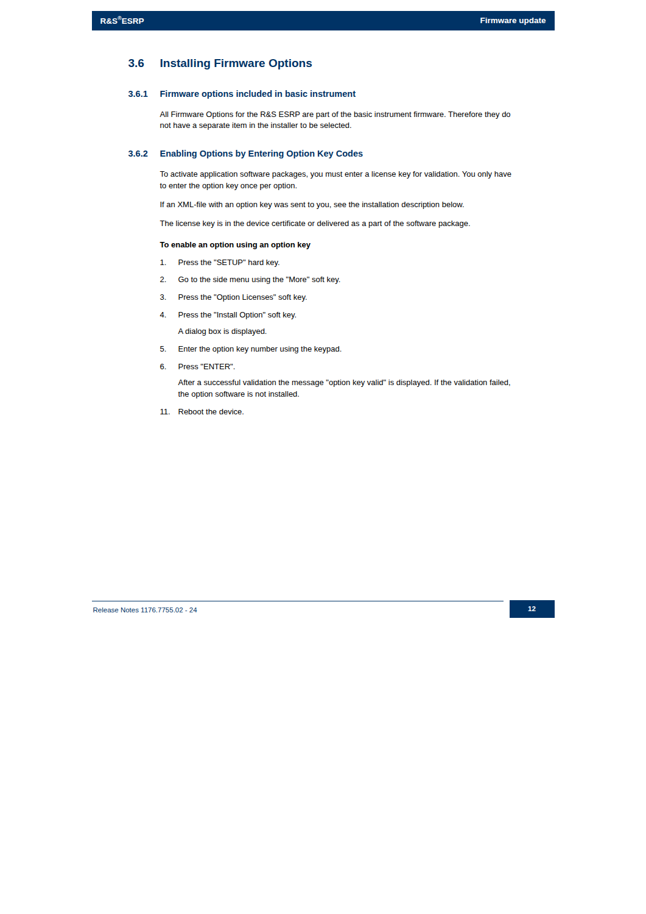R&S®ESRP
Firmware update
3.6 Installing Firmware Options
3.6.1 Firmware options included in basic instrument
All Firmware Options for the R&S ESRP are part of the basic instrument firmware. Therefore they do not have a separate item in the installer to be selected.
3.6.2 Enabling Options by Entering Option Key Codes
To activate application software packages, you must enter a license key for validation. You only have to enter the option key once per option.
If an XML-file with an option key was sent to you, see the installation description below.
The license key is in the device certificate or delivered as a part of the software package.
To enable an option using an option key
Press the "SETUP" hard key.
Go to the side menu using the "More" soft key.
Press the "Option Licenses" soft key.
Press the "Install Option" soft key.
A dialog box is displayed.
Enter the option key number using the keypad.
Press "ENTER".
After a successful validation the message "option key valid" is displayed. If the validation failed, the option software is not installed.
Reboot the device.
Release Notes 1176.7755.02 - 24
12